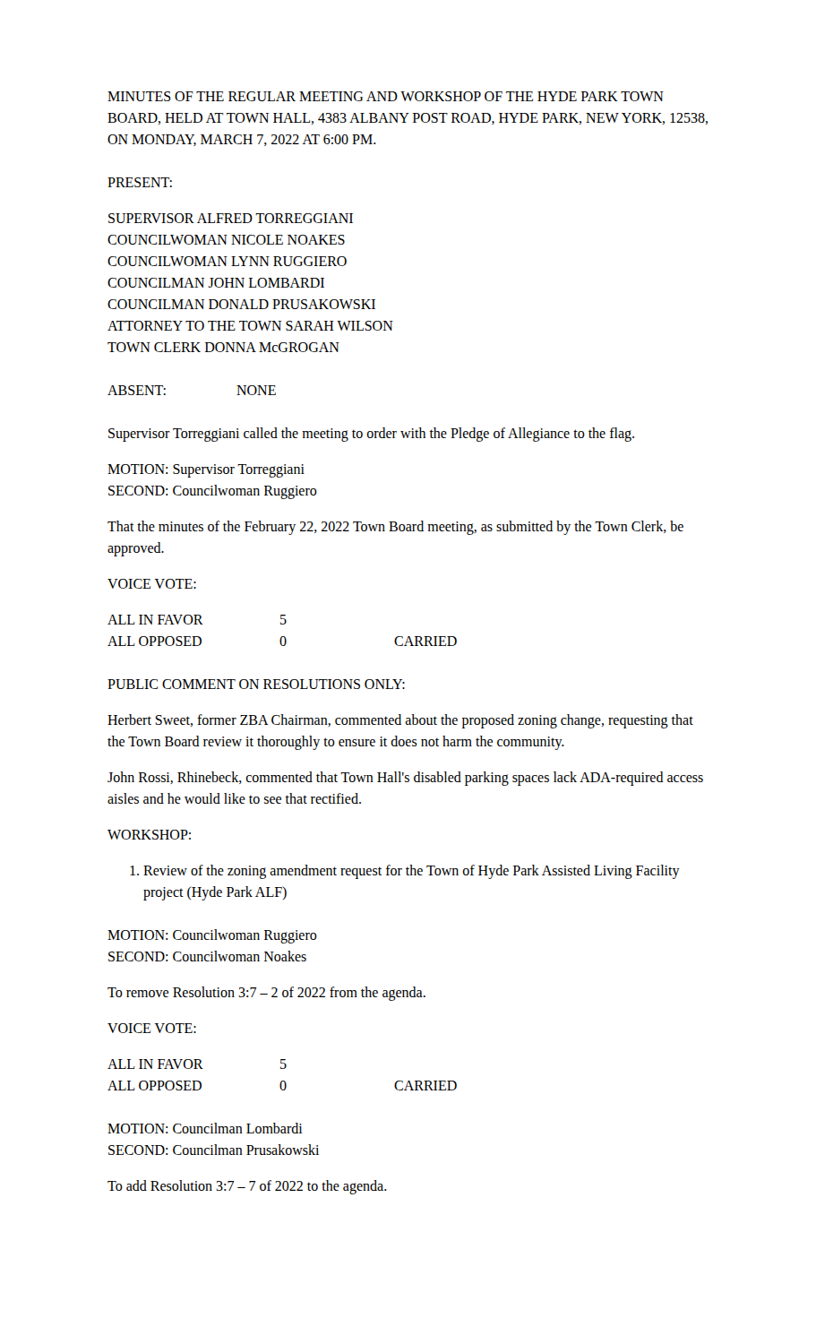MINUTES OF THE REGULAR MEETING AND WORKSHOP OF THE HYDE PARK TOWN BOARD, HELD AT TOWN HALL, 4383 ALBANY POST ROAD, HYDE PARK, NEW YORK, 12538, ON MONDAY, MARCH 7, 2022 AT 6:00 PM.
PRESENT:
SUPERVISOR ALFRED TORREGGIANI
COUNCILWOMAN NICOLE NOAKES
COUNCILWOMAN LYNN RUGGIERO
COUNCILMAN JOHN LOMBARDI
COUNCILMAN DONALD PRUSAKOWSKI
ATTORNEY TO THE TOWN SARAH WILSON
TOWN CLERK DONNA McGROGAN
ABSENT: NONE
Supervisor Torreggiani called the meeting to order with the Pledge of Allegiance to the flag.
MOTION: Supervisor Torreggiani
SECOND: Councilwoman Ruggiero
That the minutes of the February 22, 2022 Town Board meeting, as submitted by the Town Clerk, be approved.
VOICE VOTE:
ALL IN FAVOR 5
ALL OPPOSED 0 CARRIED
PUBLIC COMMENT ON RESOLUTIONS ONLY:
Herbert Sweet, former ZBA Chairman, commented about the proposed zoning change, requesting that the Town Board review it thoroughly to ensure it does not harm the community.
John Rossi, Rhinebeck, commented that Town Hall's disabled parking spaces lack ADA-required access aisles and he would like to see that rectified.
WORKSHOP:
Review of the zoning amendment request for the Town of Hyde Park Assisted Living Facility project (Hyde Park ALF)
MOTION: Councilwoman Ruggiero
SECOND: Councilwoman Noakes
To remove Resolution 3:7 – 2 of 2022 from the agenda.
VOICE VOTE:
ALL IN FAVOR 5
ALL OPPOSED 0 CARRIED
MOTION: Councilman Lombardi
SECOND: Councilman Prusakowski
To add Resolution 3:7 – 7 of 2022 to the agenda.